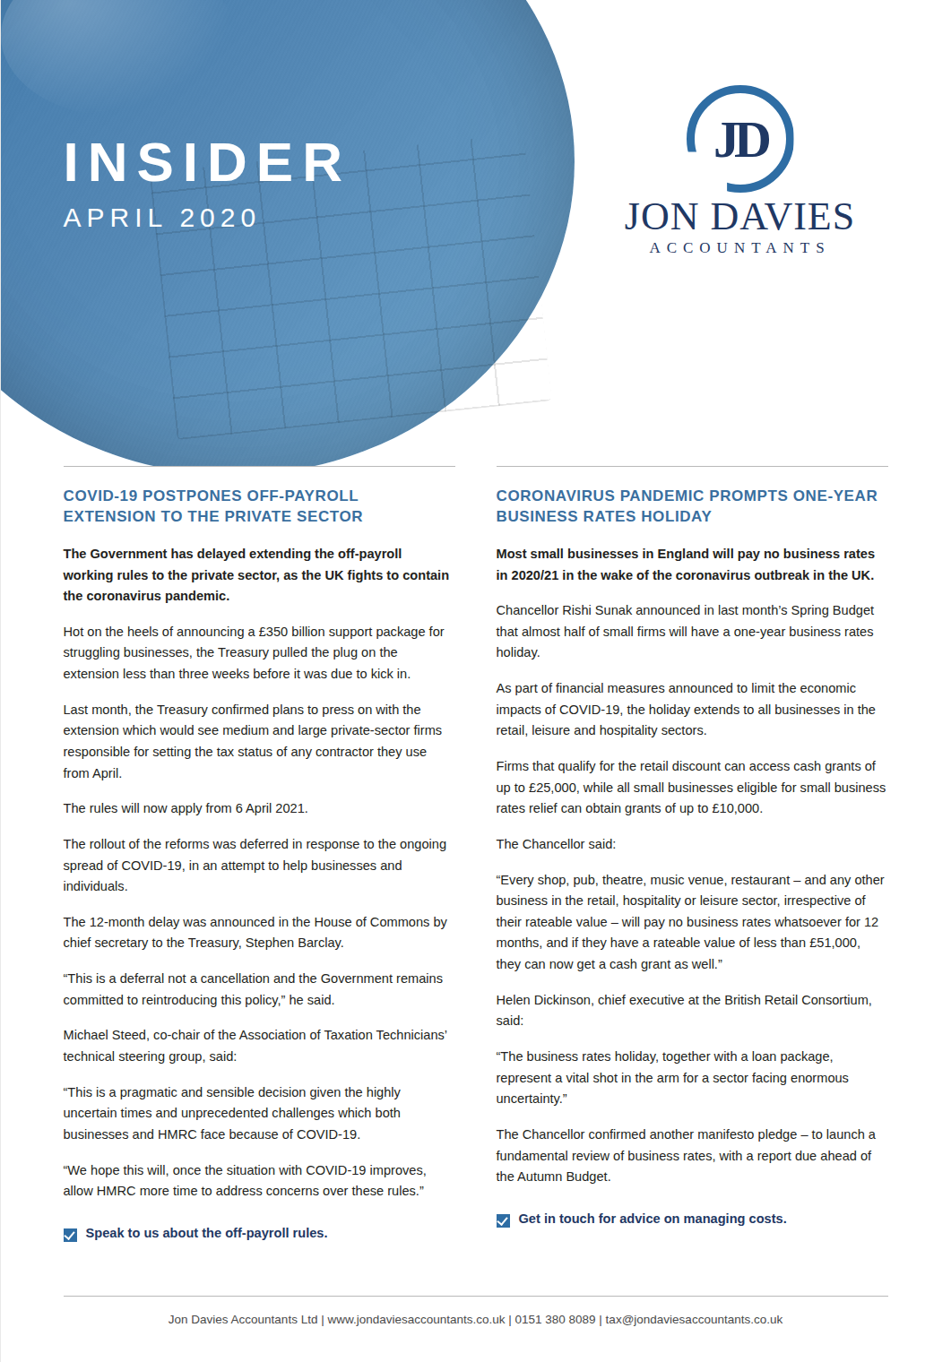INSIDER
APRIL 2020
JD
JON DAVIES
ACCOUNTANTS
COVID-19 postpones off-payroll extension to the private sector
The Government has delayed extending the off-payroll working rules to the private sector, as the UK fights to contain the coronavirus pandemic.
Hot on the heels of announcing a £350 billion support package for struggling businesses, the Treasury pulled the plug on the extension less than three weeks before it was due to kick in.
Last month, the Treasury confirmed plans to press on with the extension which would see medium and large private-sector firms responsible for setting the tax status of any contractor they use from April.
The rules will now apply from 6 April 2021.
The rollout of the reforms was deferred in response to the ongoing spread of COVID-19, in an attempt to help businesses and individuals.
The 12-month delay was announced in the House of Commons by chief secretary to the Treasury, Stephen Barclay.
“This is a deferral not a cancellation and the Government remains committed to reintroducing this policy,” he said.
Michael Steed, co-chair of the Association of Taxation Technicians’ technical steering group, said:
“This is a pragmatic and sensible decision given the highly uncertain times and unprecedented challenges which both businesses and HMRC face because of COVID-19.
“We hope this will, once the situation with COVID-19 improves, allow HMRC more time to address concerns over these rules.”
Speak to us about the off-payroll rules.
Coronavirus pandemic prompts one-year business rates holiday
Most small businesses in England will pay no business rates in 2020/21 in the wake of the coronavirus outbreak in the UK.
Chancellor Rishi Sunak announced in last month’s Spring Budget that almost half of small firms will have a one-year business rates holiday.
As part of financial measures announced to limit the economic impacts of COVID-19, the holiday extends to all businesses in the retail, leisure and hospitality sectors.
Firms that qualify for the retail discount can access cash grants of up to £25,000, while all small businesses eligible for small business rates relief can obtain grants of up to £10,000.
The Chancellor said:
“Every shop, pub, theatre, music venue, restaurant – and any other business in the retail, hospitality or leisure sector, irrespective of their rateable value – will pay no business rates whatsoever for 12 months, and if they have a rateable value of less than £51,000, they can now get a cash grant as well.”
Helen Dickinson, chief executive at the British Retail Consortium, said:
“The business rates holiday, together with a loan package, represent a vital shot in the arm for a sector facing enormous uncertainty.”
The Chancellor confirmed another manifesto pledge – to launch a fundamental review of business rates, with a report due ahead of the Autumn Budget.
Get in touch for advice on managing costs.
Jon Davies Accountants Ltd | www.jondaviesaccountants.co.uk | 0151 380 8089 | tax@jondaviesaccountants.co.uk